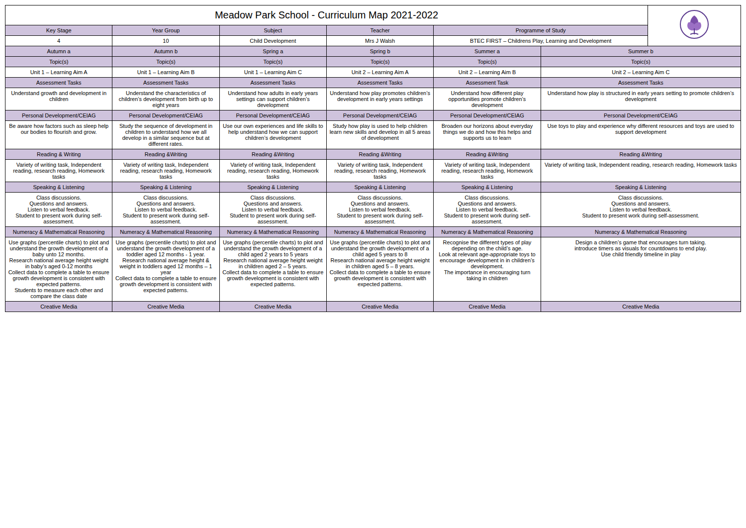| Meadow Park School - Curriculum Map 2021-2022 | |
| Key Stage | Year Group | Subject | Teacher | Programme of Study |
| 4 | 10 | Child Development | Mrs J Walsh | BTEC FIRST – Childrens Play, Learning and Development |
| Autumn a | Autumn b | Spring a | Spring b | Summer a | Summer b |
| Topic(s) | Topic(s) | Topic(s) | Topic(s) | Topic(s) | Topic(s) |
| Unit 1 – Learning Aim A | Unit 1 – Learning Aim B | Unit 1 – Learning Aim C | Unit 2 – Learning Aim A | Unit 2 – Learning Aim B | Unit 2 – Learning Aim C |
| Assessment Tasks | Assessment Tasks | Assessment Tasks | Assessment Tasks | Assessment Task | Assessment Tasks |
| Understand growth and development in children | Understand the characteristics of children’s development from birth up to eight years | Understand how adults in early years settings can support children’s development | Understand how play promotes children’s development in early years settings | Understand how different play opportunities promote children’s development | Understand how play is structured in early years setting to promote children’s development |
| Personal Development/CEIAG | Personal Development/CEIAG | Personal Development/CEIAG | Personal Development/CEIAG | Personal Development/CEIAG | Personal Development/CEIAG |
| Be aware how factors such as sleep help our bodies to flourish and grow. | Study the sequence of development in children to understand how we all develop in a similar sequence but at different rates. | Use our own experiences and life skills to help understand how we can support children’s development | Study how play is used to help children learn new skills and develop in all 5 areas of development | Broaden our horizons about everyday things we do and how this helps and supports us to learn | Use toys to play and experience why different resources and toys are used to support development |
| Reading & Writing | Reading &Writing | Reading &Writing | Reading &Writing | Reading &Writing | Reading &Writing |
| Variety of writing task, Independent reading, research reading, Homework tasks | Variety of writing task, Independent reading, research reading, Homework tasks | Variety of writing task, Independent reading, research reading, Homework tasks | Variety of writing task, Independent reading, research reading, Homework tasks | Variety of writing task, Independent reading, research reading, Homework tasks | Variety of writing task, Independent reading, research reading, Homework tasks |
| Speaking & Listening | Speaking & Listening | Speaking & Listening | Speaking & Listening | Speaking & Listening | Speaking & Listening |
| Class discussions. Questions and answers. Listen to verbal feedback. Student to present work during self-assessment. | Class discussions. Questions and answers. Listen to verbal feedback. Student to present work during self-assessment. | Class discussions. Questions and answers. Listen to verbal feedback. Student to present work during self-assessment. | Class discussions. Questions and answers. Listen to verbal feedback. Student to present work during self-assessment. | Class discussions. Questions and answers. Listen to verbal feedback. Student to present work during self-assessment. | Class discussions. Questions and answers. Listen to verbal feedback. Student to present work during self-assessment. |
| Numeracy & Mathematical Reasoning | Numeracy & Mathematical Reasoning | Numeracy & Mathematical Reasoning | Numeracy & Mathematical Reasoning | Numeracy & Mathematical Reasoning | Numeracy & Mathematical Reasoning |
| Use graphs (percentile charts) to plot and understand the growth development of a baby unto 12 months. Research national average height weight in baby’s aged 0-12 months Collect data to complete a table to ensure growth development is consistent with expected patterns. Students to measure each other and compare the class date | Use graphs (percentile charts) to plot and understand the growth development of a toddler aged 12 months - 1 year. Research national average height & weight in toddlers aged 12 months – 1 year Collect data to complete a table to ensure growth development is consistent with expected patterns. | Use graphs (percentile charts) to plot and understand the growth development of a child aged 2 years to 5 years Research national average height weight in children aged 2 – 5 years. Collect data to complete a table to ensure growth development is consistent with expected patterns. | Use graphs (percentile charts) to plot and understand the growth development of a child aged 5 years to 8 Research national average height weight in children aged 5 – 8 years. Collect data to complete a table to ensure growth development is consistent with expected patterns. | Recognise the different types of play depending on the child’s age. Look at relevant age-appropriate toys to encourage development in in children’s development. The importance in encouraging turn taking in children | Design a children’s game that encourages turn taking. introduce timers as visuals for countdowns to end play. Use child friendly timeline in play |
| Creative Media | Creative Media | Creative Media | Creative Media | Creative Media | Creative Media |